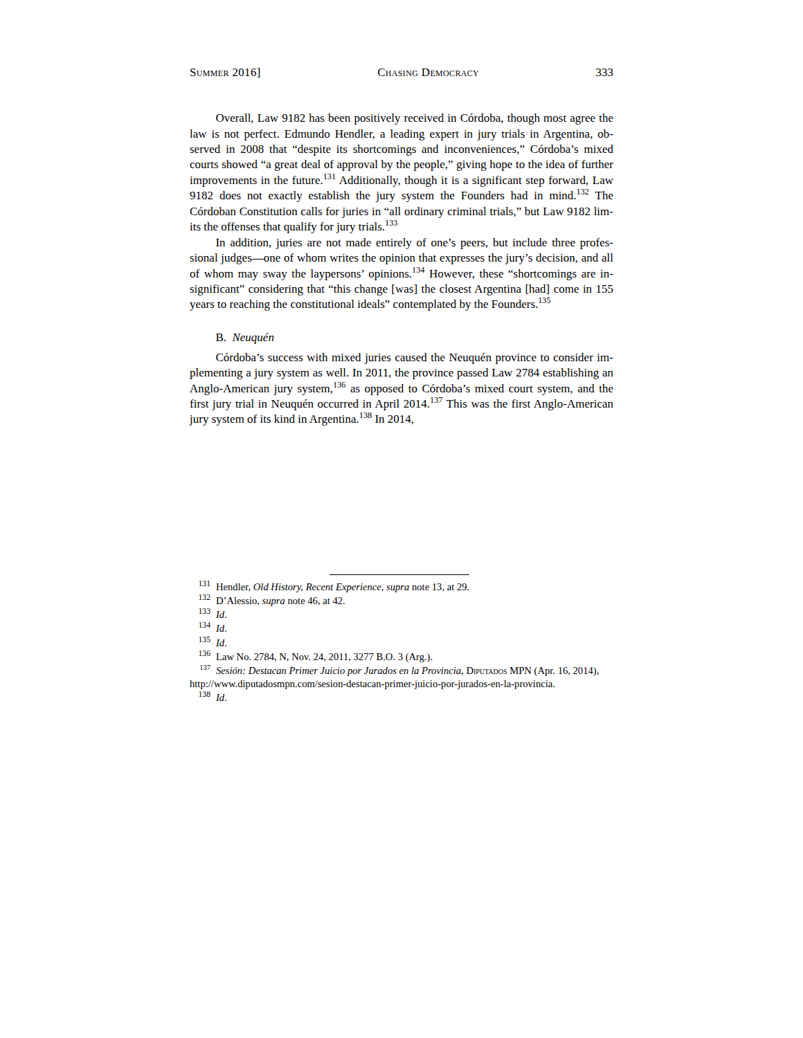Summer 2016] Chasing Democracy 333
Overall, Law 9182 has been positively received in Córdoba, though most agree the law is not perfect. Edmundo Hendler, a leading expert in jury trials in Argentina, observed in 2008 that “despite its shortcomings and inconveniences,” Córdoba’s mixed courts showed “a great deal of approval by the people,” giving hope to the idea of further improvements in the future.131 Additionally, though it is a significant step forward, Law 9182 does not exactly establish the jury system the Founders had in mind.132 The Córdoban Constitution calls for juries in “all ordinary criminal trials,” but Law 9182 limits the offenses that qualify for jury trials.133
In addition, juries are not made entirely of one’s peers, but include three professional judges—one of whom writes the opinion that expresses the jury’s decision, and all of whom may sway the laypersons’ opinions.134 However, these “shortcomings are insignificant” considering that “this change [was] the closest Argentina [had] come in 155 years to reaching the constitutional ideals” contemplated by the Founders.135
B. Neuquén
Córdoba’s success with mixed juries caused the Neuquén province to consider implementing a jury system as well. In 2011, the province passed Law 2784 establishing an Anglo-American jury system,136 as opposed to Córdoba’s mixed court system, and the first jury trial in Neuquén occurred in April 2014.137 This was the first Anglo-American jury system of its kind in Argentina.138 In 2014,
131
Hendler, Old History, Recent Experience, supra note 13, at 29.
132
D’Alessio, supra note 46, at 42.
133
Id.
134
Id.
135
Id.
136
Law No. 2784, N, Nov. 24, 2011, 3277 B.O. 3 (Arg.).
137 Sesión: Destacan Primer Juicio por Jurados en la Provincia, Diputados MPN (Apr. 16, 2014), http://www.diputadosmpn.com/sesion-destacan-primer-juicio-por-jurados-en-la-provincia.
138
Id.